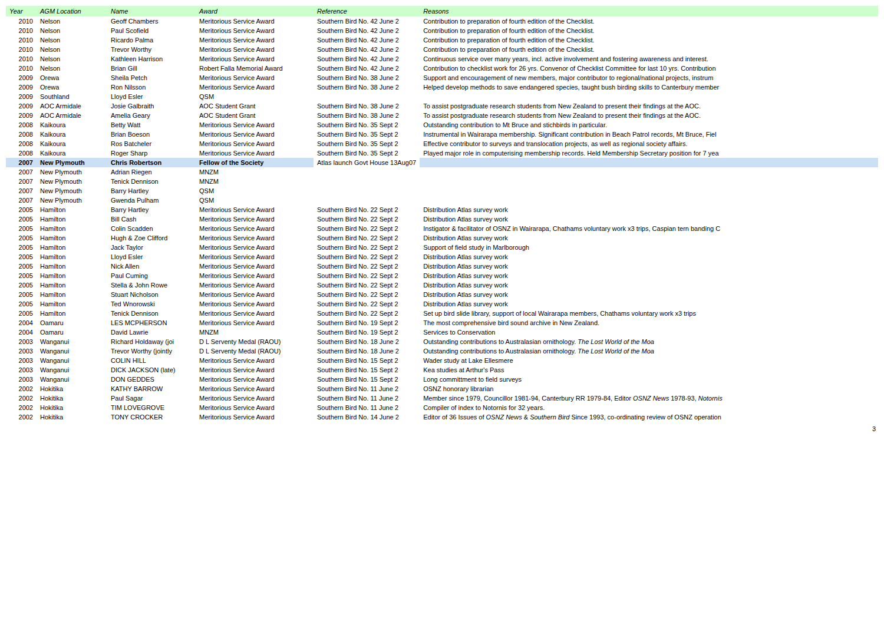| Year | AGM Location | Name | Award | Reference | Reasons |
| --- | --- | --- | --- | --- | --- |
| 2010 | Nelson | Geoff Chambers | Meritorious Service Award | Southern Bird No. 42 June 2 | Contribution to preparation of fourth edition of the Checklist. |
| 2010 | Nelson | Paul Scofield | Meritorious Service Award | Southern Bird No. 42 June 2 | Contribution to preparation of fourth edition of the Checklist. |
| 2010 | Nelson | Ricardo Palma | Meritorious Service Award | Southern Bird No. 42 June 2 | Contribution to preparation of fourth edition of the Checklist. |
| 2010 | Nelson | Trevor Worthy | Meritorious Service Award | Southern Bird No. 42 June 2 | Contribution to preparation of fourth edition of the Checklist. |
| 2010 | Nelson | Kathleen Harrison | Meritorious Service Award | Southern Bird No. 42 June 2 | Continuous service over many years, incl. active involvement and fostering awareness and interest. |
| 2010 | Nelson | Brian Gill | Robert Falla Memorial Award | Southern Bird No. 42 June 2 | Contribution to checklist work for 26 yrs. Convenor of Checklist Committee for last 10 yrs. Contribution |
| 2009 | Orewa | Sheila Petch | Meritorious Service Award | Southern Bird No. 38 June 2 | Support and encouragement of new members, major contributor to regional/national projects, instrum |
| 2009 | Orewa | Ron Nilsson | Meritorious Service Award | Southern Bird No. 38 June 2 | Helped develop methods to save endangered species, taught bush birding skills to Canterbury member |
| 2009 | Southland | Lloyd Esler | QSM | | |
| 2009 | AOC Armidale | Josie Galbraith | AOC Student Grant | Southern Bird No. 38 June 2 | To assist postgraduate research students from New Zealand to present their findings at the AOC. |
| 2009 | AOC Armidale | Amelia Geary | AOC Student Grant | Southern Bird No. 38 June 2 | To assist postgraduate research students from New Zealand to present their findings at the AOC. |
| 2008 | Kaikoura | Betty Watt | Meritorious Service Award | Southern Bird No. 35 Sept 2 | Outstanding contribution to Mt Bruce and stichbirds in particular. |
| 2008 | Kaikoura | Brian Boeson | Meritorious Service Award | Southern Bird No. 35 Sept 2 | Instrumental in Wairarapa membership. Significant contribution in Beach Patrol records, Mt Bruce, Fiel |
| 2008 | Kaikoura | Ros Batcheler | Meritorious Service Award | Southern Bird No. 35 Sept 2 | Effective contributor to surveys and translocation projects, as well as regional society affairs. |
| 2008 | Kaikoura | Roger Sharp | Meritorious Service Award | Southern Bird No. 35 Sept 2 | Played major role in computerising membership records. Held Membership Secretary position for 7 yea |
| 2007 | New Plymouth | Chris Robertson | Fellow of the Society | Atlas launch Govt House 13Aug07 | |
| 2007 | New Plymouth | Adrian Riegen | MNZM | | |
| 2007 | New Plymouth | Tenick Dennison | MNZM | | |
| 2007 | New Plymouth | Barry Hartley | QSM | | |
| 2007 | New Plymouth | Gwenda Pulham | QSM | | |
| 2005 | Hamilton | Barry Hartley | Meritorious Service Award | Southern Bird No. 22 Sept 2 | Distribution Atlas survey work |
| 2005 | Hamilton | Bill Cash | Meritorious Service Award | Southern Bird No. 22 Sept 2 | Distribution Atlas survey work |
| 2005 | Hamilton | Colin Scadden | Meritorious Service Award | Southern Bird No. 22 Sept 2 | Instigator & facilitator of OSNZ in Wairarapa, Chathams voluntary work x3 trips, Caspian tern banding C |
| 2005 | Hamilton | Hugh & Zoe Clifford | Meritorious Service Award | Southern Bird No. 22 Sept 2 | Distribution Atlas survey work |
| 2005 | Hamilton | Jack Taylor | Meritorious Service Award | Southern Bird No. 22 Sept 2 | Support of field study in Marlborough |
| 2005 | Hamilton | Lloyd Esler | Meritorious Service Award | Southern Bird No. 22 Sept 2 | Distribution Atlas survey work |
| 2005 | Hamilton | Nick Allen | Meritorious Service Award | Southern Bird No. 22 Sept 2 | Distribution Atlas survey work |
| 2005 | Hamilton | Paul Cuming | Meritorious Service Award | Southern Bird No. 22 Sept 2 | Distribution Atlas survey work |
| 2005 | Hamilton | Stella & John Rowe | Meritorious Service Award | Southern Bird No. 22 Sept 2 | Distribution Atlas survey work |
| 2005 | Hamilton | Stuart Nicholson | Meritorious Service Award | Southern Bird No. 22 Sept 2 | Distribution Atlas survey work |
| 2005 | Hamilton | Ted Wnorowski | Meritorious Service Award | Southern Bird No. 22 Sept 2 | Distribution Atlas survey work |
| 2005 | Hamilton | Tenick Dennison | Meritorious Service Award | Southern Bird No. 22 Sept 2 | Set up bird slide library, support of local Wairarapa members, Chathams voluntary work x3 trips |
| 2004 | Oamaru | LES MCPHERSON | Meritorious Service Award | Southern Bird No. 19 Sept 2 | The most comprehensive bird sound archive in New Zealand. |
| 2004 | Oamaru | David Lawrie | MNZM | Southern Bird No. 19 Sept 2 | Services to Conservation |
| 2003 | Wanganui | Richard Holdaway (joi | D L Serventy Medal (RAOU) | Southern Bird No. 18 June 2 | Outstanding contributions to Australasian ornithology. The Lost World of the Moa |
| 2003 | Wanganui | Trevor Worthy (jointly | D L Serventy Medal (RAOU) | Southern Bird No. 18 June 2 | Outstanding contributions to Australasian ornithology. The Lost World of the Moa |
| 2003 | Wanganui | COLIN HILL | Meritorious Service Award | Southern Bird No. 15 Sept 2 | Wader study at Lake Ellesmere |
| 2003 | Wanganui | DICK JACKSON (late) | Meritorious Service Award | Southern Bird No. 15 Sept 2 | Kea studies at Arthur's Pass |
| 2003 | Wanganui | DON GEDDES | Meritorious Service Award | Southern Bird No. 15 Sept 2 | Long committment to field surveys |
| 2002 | Hokitika | KATHY BARROW | Meritorious Service Award | Southern Bird No. 11 June 2 | OSNZ honorary librarian |
| 2002 | Hokitika | Paul Sagar | Meritorious Service Award | Southern Bird No. 11 June 2 | Member since 1979, Councillor 1981-94, Canterbury RR 1979-84, Editor OSNZ News 1978-93, Notornis |
| 2002 | Hokitika | TIM LOVEGROVE | Meritorious Service Award | Southern Bird No. 11 June 2 | Compiler of index to Notornis for 32 years. |
| 2002 | Hokitika | TONY CROCKER | Meritorious Service Award | Southern Bird No. 14 June 2 | Editor of 36 Issues of OSNZ News & Southern Bird Since 1993, co-ordinating review of OSNZ operation |
3